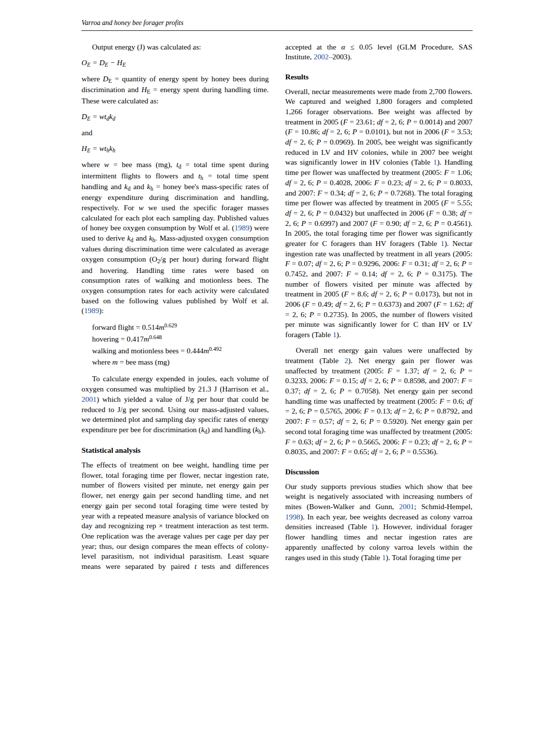Varroa and honey bee forager profits
Output energy (J) was calculated as:
OE = DE − HE
where DE = quantity of energy spent by honey bees during discrimination and HE = energy spent during handling time. These were calculated as:
DE = wtdkd
and
HE = wthkh
where w = bee mass (mg), td = total time spent during intermittent flights to flowers and th = total time spent handling and kd and kh = honey bee's mass-specific rates of energy expenditure during discrimination and handling, respectively. For w we used the specific forager masses calculated for each plot each sampling day. Published values of honey bee oxygen consumption by Wolf et al. (1989) were used to derive kd and kh. Mass-adjusted oxygen consumption values during discrimination time were calculated as average oxygen consumption (O2/g per hour) during forward flight and hovering. Handling time rates were based on consumption rates of walking and motionless bees. The oxygen consumption rates for each activity were calculated based on the following values published by Wolf et al. (1989):
forward flight = 0.514m0.629
hovering = 0.417m0.648
walking and motionless bees = 0.444m0.492
where m = bee mass (mg)
To calculate energy expended in joules, each volume of oxygen consumed was multiplied by 21.3 J (Harrison et al., 2001) which yielded a value of J/g per hour that could be reduced to J/g per second. Using our mass-adjusted values, we determined plot and sampling day specific rates of energy expenditure per bee for discrimination (kd) and handling (kh).
Statistical analysis
The effects of treatment on bee weight, handling time per flower, total foraging time per flower, nectar ingestion rate, number of flowers visited per minute, net energy gain per flower, net energy gain per second handling time, and net energy gain per second total foraging time were tested by year with a repeated measure analysis of variance blocked on day and recognizing rep × treatment interaction as test term. One replication was the average values per cage per day per year; thus, our design compares the mean effects of colony-level parasitism, not individual parasitism. Least square means were separated by paired t tests and differences accepted at the α ≤ 0.05 level (GLM Procedure, SAS Institute, 2002–2003).
Results
Overall, nectar measurements were made from 2,700 flowers. We captured and weighed 1,800 foragers and completed 1,266 forager observations. Bee weight was affected by treatment in 2005 (F = 23.61; df = 2, 6; P = 0.0014) and 2007 (F = 10.86; df = 2, 6; P = 0.0101), but not in 2006 (F = 3.53; df = 2, 6; P = 0.0969). In 2005, bee weight was significantly reduced in LV and HV colonies, while in 2007 bee weight was significantly lower in HV colonies (Table 1). Handling time per flower was unaffected by treatment (2005: F = 1.06; df = 2, 6; P = 0.4028, 2006: F = 0.23; df = 2, 6; P = 0.8033, and 2007: F = 0.34; df = 2, 6; P = 0.7268). The total foraging time per flower was affected by treatment in 2005 (F = 5.55; df = 2, 6; P = 0.0432) but unaffected in 2006 (F = 0.38; df = 2, 6; P = 0.6997) and 2007 (F = 0.90; df = 2, 6; P = 0.4561). In 2005, the total foraging time per flower was significantly greater for C foragers than HV foragers (Table 1). Nectar ingestion rate was unaffected by treatment in all years (2005: F = 0.07; df = 2, 6; P = 0.9296, 2006: F = 0.31; df = 2, 6; P = 0.7452, and 2007: F = 0.14; df = 2, 6; P = 0.3175). The number of flowers visited per minute was affected by treatment in 2005 (F = 8.6; df = 2, 6; P = 0.0173), but not in 2006 (F = 0.49; df = 2, 6; P = 0.6373) and 2007 (F = 1.62; df = 2, 6; P = 0.2735). In 2005, the number of flowers visited per minute was significantly lower for C than HV or LV foragers (Table 1).
Overall net energy gain values were unaffected by treatment (Table 2). Net energy gain per flower was unaffected by treatment (2005: F = 1.37; df = 2, 6; P = 0.3233, 2006: F = 0.15; df = 2, 6; P = 0.8598, and 2007: F = 0.37; df = 2, 6; P = 0.7058). Net energy gain per second handling time was unaffected by treatment (2005: F = 0.6; df = 2, 6; P = 0.5765, 2006: F = 0.13; df = 2, 6; P = 0.8792, and 2007: F = 0.57; df = 2, 6; P = 0.5920). Net energy gain per second total foraging time was unaffected by treatment (2005: F = 0.63; df = 2, 6; P = 0.5665, 2006: F = 0.23; df = 2, 6; P = 0.8035, and 2007: F = 0.65; df = 2, 6; P = 0.5536).
Discussion
Our study supports previous studies which show that bee weight is negatively associated with increasing numbers of mites (Bowen-Walker and Gunn, 2001; Schmid-Hempel, 1998). In each year, bee weights decreased as colony varroa densities increased (Table 1). However, individual forager flower handling times and nectar ingestion rates are apparently unaffected by colony varroa levels within the ranges used in this study (Table 1). Total foraging time per